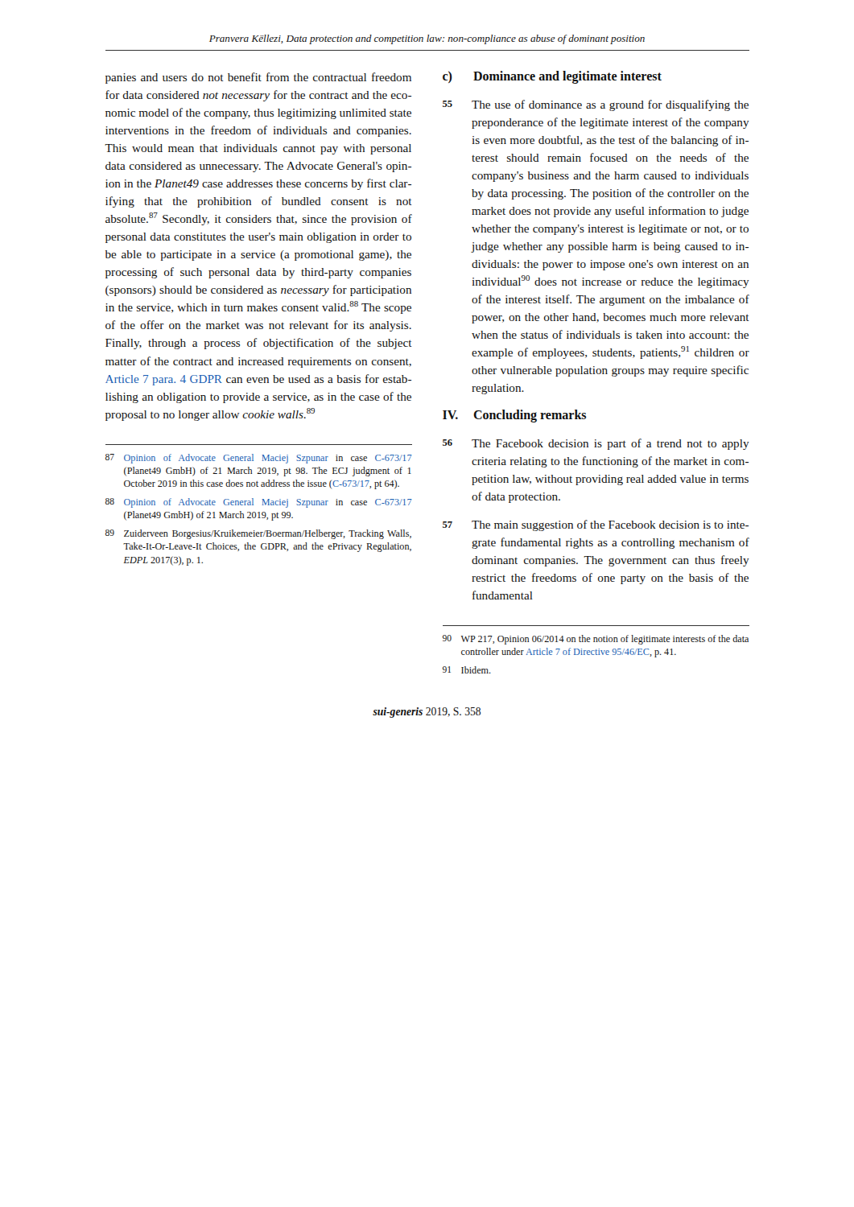Pranvera Këllezi, Data protection and competition law: non-compliance as abuse of dominant position
panies and users do not benefit from the contractual freedom for data considered not necessary for the contract and the economic model of the company, thus legitimizing unlimited state interventions in the freedom of individuals and companies. This would mean that individuals cannot pay with personal data considered as unnecessary. The Advocate General's opinion in the Planet49 case addresses these concerns by first clarifying that the prohibition of bundled consent is not absolute.87 Secondly, it considers that, since the provision of personal data constitutes the user's main obligation in order to be able to participate in a service (a promotional game), the processing of such personal data by third-party companies (sponsors) should be considered as necessary for participation in the service, which in turn makes consent valid.88 The scope of the offer on the market was not relevant for its analysis. Finally, through a process of objectification of the subject matter of the contract and increased requirements on consent, Article 7 para. 4 GDPR can even be used as a basis for establishing an obligation to provide a service, as in the case of the proposal to no longer allow cookie walls.89
87 Opinion of Advocate General Maciej Szpunar in case C-673/17 (Planet49 GmbH) of 21 March 2019, pt 98. The ECJ judgment of 1 October 2019 in this case does not address the issue (C-673/17, pt 64).
88 Opinion of Advocate General Maciej Szpunar in case C-673/17 (Planet49 GmbH) of 21 March 2019, pt 99.
89 Zuiderveen Borgesius/Kruikemeier/Boerman/Helberger, Tracking Walls, Take-It-Or-Leave-It Choices, the GDPR, and the ePrivacy Regulation, EDPL 2017(3), p. 1.
c) Dominance and legitimate interest
55 The use of dominance as a ground for disqualifying the preponderance of the legitimate interest of the company is even more doubtful, as the test of the balancing of interest should remain focused on the needs of the company's business and the harm caused to individuals by data processing. The position of the controller on the market does not provide any useful information to judge whether the company's interest is legitimate or not, or to judge whether any possible harm is being caused to individuals: the power to impose one's own interest on an individual90 does not increase or reduce the legitimacy of the interest itself. The argument on the imbalance of power, on the other hand, becomes much more relevant when the status of individuals is taken into account: the example of employees, students, patients,91 children or other vulnerable population groups may require specific regulation.
IV. Concluding remarks
56 The Facebook decision is part of a trend not to apply criteria relating to the functioning of the market in competition law, without providing real added value in terms of data protection.
57 The main suggestion of the Facebook decision is to integrate fundamental rights as a controlling mechanism of dominant companies. The government can thus freely restrict the freedoms of one party on the basis of the fundamental
90 WP 217, Opinion 06/2014 on the notion of legitimate interests of the data controller under Article 7 of Directive 95/46/EC, p. 41.
91 Ibidem.
sui-generis 2019, S. 358